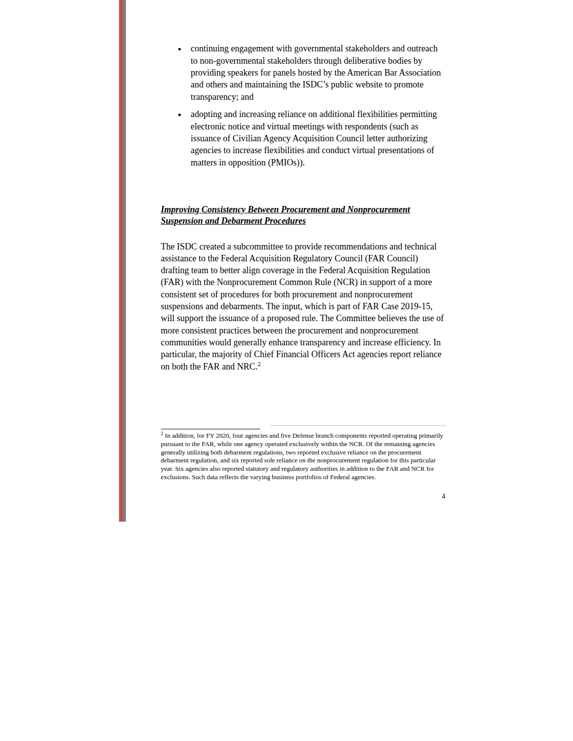continuing engagement with governmental stakeholders and outreach to non-governmental stakeholders through deliberative bodies by providing speakers for panels hosted by the American Bar Association and others and maintaining the ISDC’s public website to promote transparency; and
adopting and increasing reliance on additional flexibilities permitting electronic notice and virtual meetings with respondents (such as issuance of Civilian Agency Acquisition Council letter authorizing agencies to increase flexibilities and conduct virtual presentations of matters in opposition (PMIOs)).
Improving Consistency Between Procurement and Nonprocurement Suspension and Debarment Procedures
The ISDC created a subcommittee to provide recommendations and technical assistance to the Federal Acquisition Regulatory Council (FAR Council) drafting team to better align coverage in the Federal Acquisition Regulation (FAR) with the Nonprocurement Common Rule (NCR) in support of a more consistent set of procedures for both procurement and nonprocurement suspensions and debarments. The input, which is part of FAR Case 2019-15, will support the issuance of a proposed rule. The Committee believes the use of more consistent practices between the procurement and nonprocurement communities would generally enhance transparency and increase efficiency. In particular, the majority of Chief Financial Officers Act agencies report reliance on both the FAR and NRC.2
2 In addition, for FY 2020, four agencies and five Defense branch components reported operating primarily pursuant to the FAR, while one agency operated exclusively within the NCR. Of the remaining agencies generally utilizing both debarment regulations, two reported exclusive reliance on the procurement debarment regulation, and six reported sole reliance on the nonprocurement regulation for this particular year. Six agencies also reported statutory and regulatory authorities in addition to the FAR and NCR for exclusions. Such data reflects the varying business portfolios of Federal agencies.
4